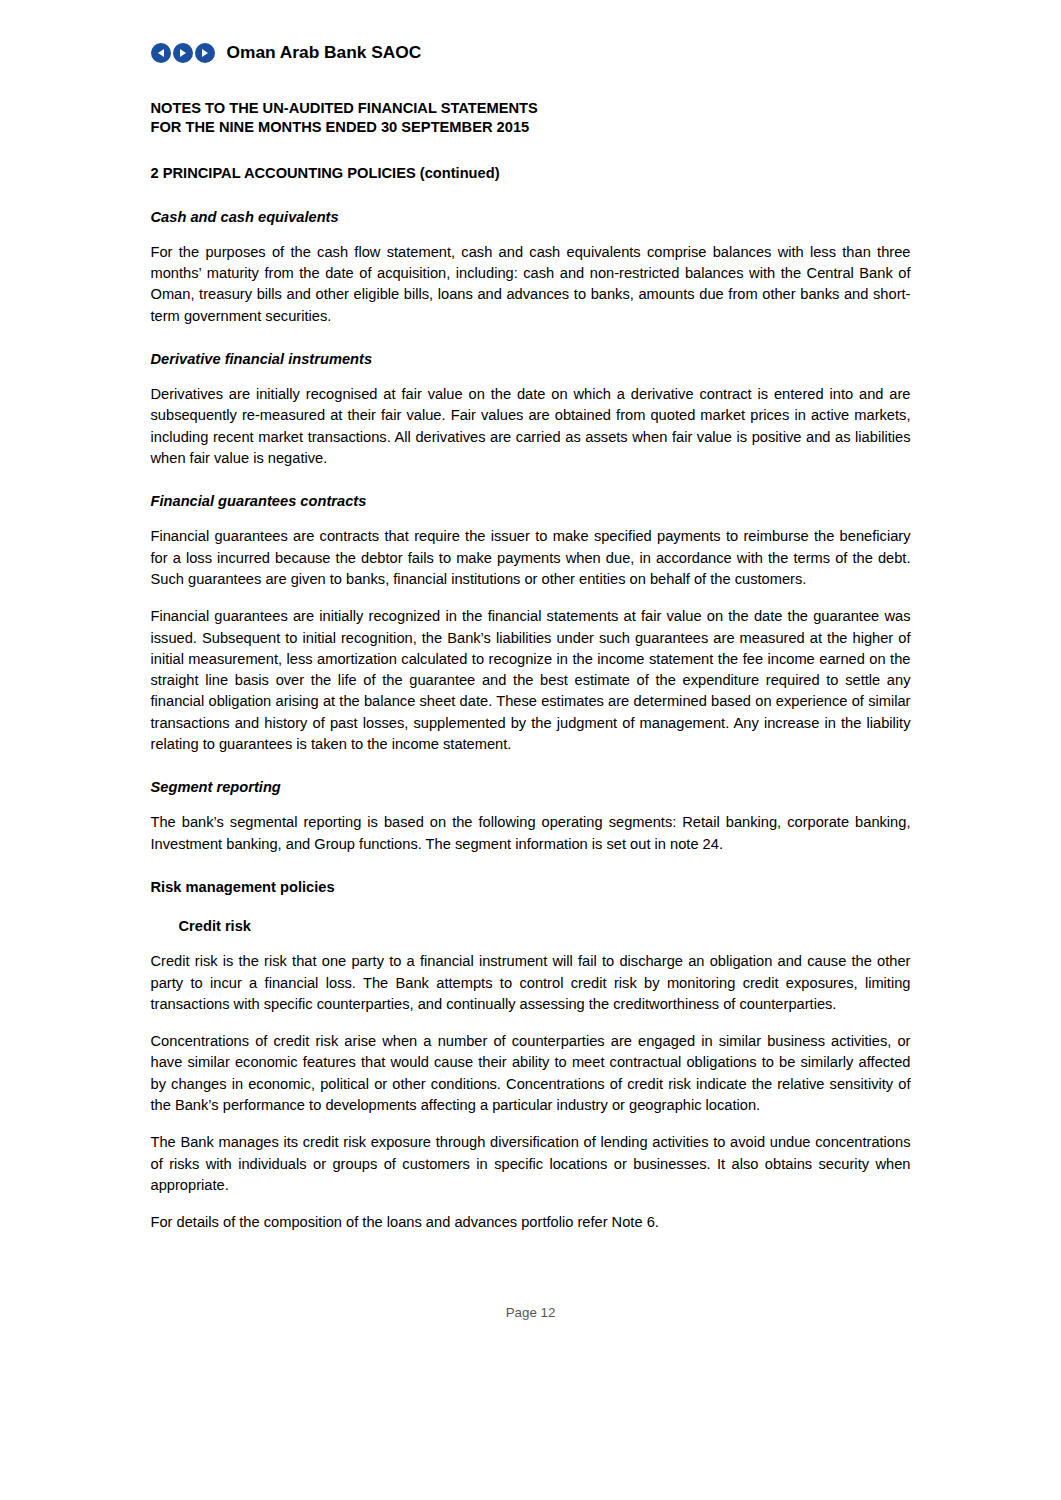Oman Arab Bank SAOC
NOTES TO THE UN-AUDITED FINANCIAL STATEMENTS
FOR THE NINE MONTHS ENDED 30 SEPTEMBER 2015
2 PRINCIPAL ACCOUNTING POLICIES (continued)
Cash and cash equivalents
For the purposes of the cash flow statement, cash and cash equivalents comprise balances with less than three months’ maturity from the date of acquisition, including: cash and non-restricted balances with the Central Bank of Oman, treasury bills and other eligible bills, loans and advances to banks, amounts due from other banks and short-term government securities.
Derivative financial instruments
Derivatives are initially recognised at fair value on the date on which a derivative contract is entered into and are subsequently re-measured at their fair value. Fair values are obtained from quoted market prices in active markets, including recent market transactions. All derivatives are carried as assets when fair value is positive and as liabilities when fair value is negative.
Financial guarantees contracts
Financial guarantees are contracts that require the issuer to make specified payments to reimburse the beneficiary for a loss incurred because the debtor fails to make payments when due, in accordance with the terms of the debt. Such guarantees are given to banks, financial institutions or other entities on behalf of the customers.
Financial guarantees are initially recognized in the financial statements at fair value on the date the guarantee was issued. Subsequent to initial recognition, the Bank’s liabilities under such guarantees are measured at the higher of initial measurement, less amortization calculated to recognize in the income statement the fee income earned on the straight line basis over the life of the guarantee and the best estimate of the expenditure required to settle any financial obligation arising at the balance sheet date. These estimates are determined based on experience of similar transactions and history of past losses, supplemented by the judgment of management. Any increase in the liability relating to guarantees is taken to the income statement.
Segment reporting
The bank’s segmental reporting is based on the following operating segments: Retail banking, corporate banking, Investment banking, and Group functions. The segment information is set out in note 24.
Risk management policies
Credit risk
Credit risk is the risk that one party to a financial instrument will fail to discharge an obligation and cause the other party to incur a financial loss. The Bank attempts to control credit risk by monitoring credit exposures, limiting transactions with specific counterparties, and continually assessing the creditworthiness of counterparties.
Concentrations of credit risk arise when a number of counterparties are engaged in similar business activities, or have similar economic features that would cause their ability to meet contractual obligations to be similarly affected by changes in economic, political or other conditions. Concentrations of credit risk indicate the relative sensitivity of the Bank’s performance to developments affecting a particular industry or geographic location.
The Bank manages its credit risk exposure through diversification of lending activities to avoid undue concentrations of risks with individuals or groups of customers in specific locations or businesses. It also obtains security when appropriate.
For details of the composition of the loans and advances portfolio refer Note 6.
Page 12